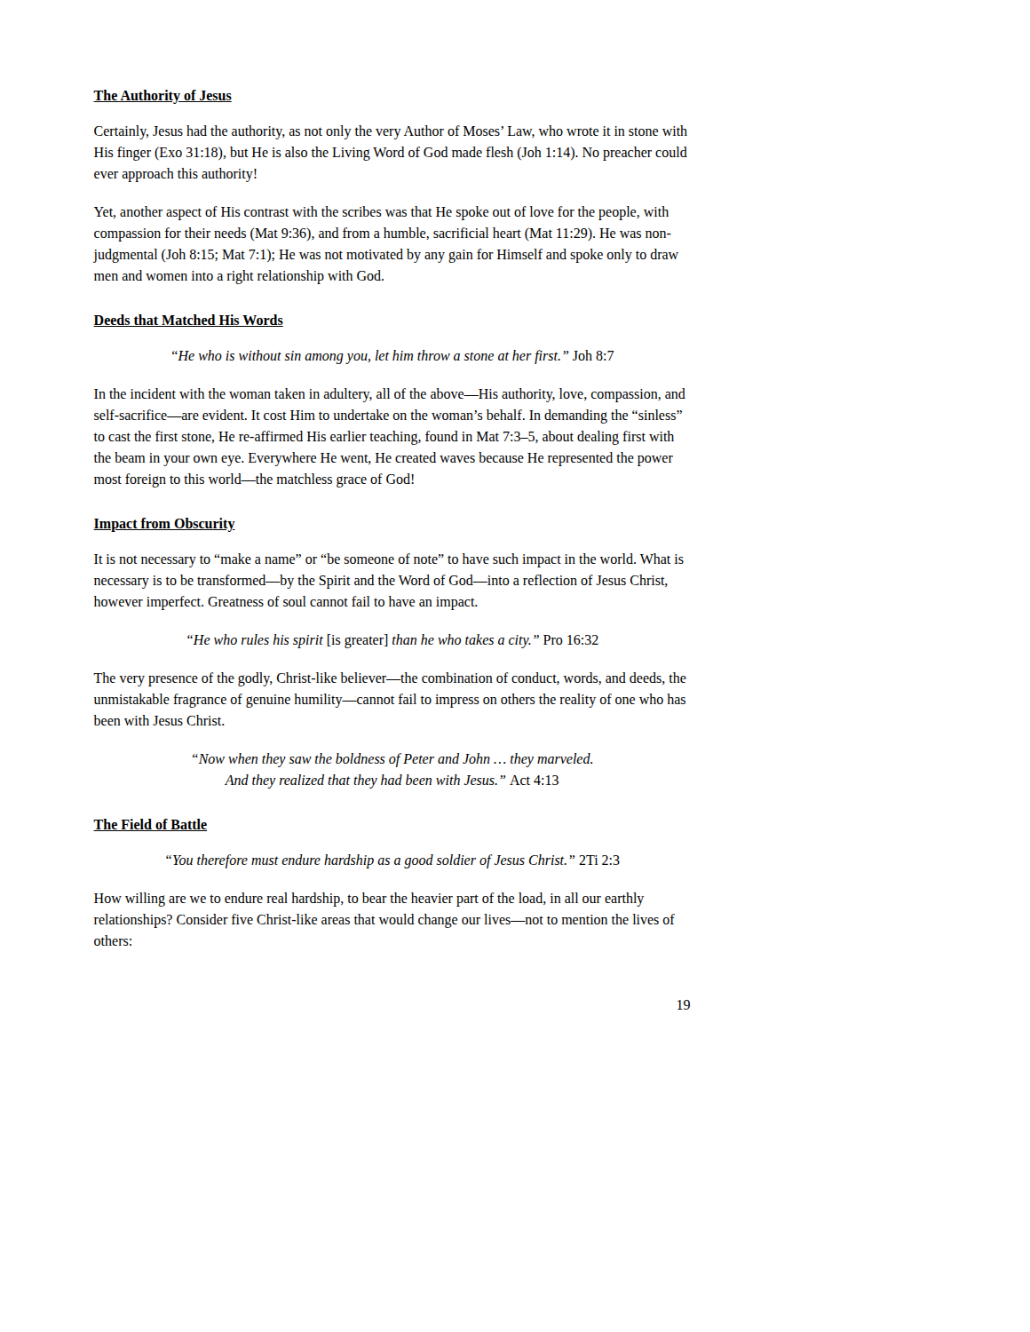The Authority of Jesus
Certainly, Jesus had the authority, as not only the very Author of Moses’ Law, who wrote it in stone with His finger (Exo 31:18), but He is also the Living Word of God made flesh (Joh 1:14). No preacher could ever approach this authority!
Yet, another aspect of His contrast with the scribes was that He spoke out of love for the people, with compassion for their needs (Mat 9:36), and from a humble, sacrificial heart (Mat 11:29). He was non-judgmental (Joh 8:15; Mat 7:1); He was not motivated by any gain for Himself and spoke only to draw men and women into a right relationship with God.
Deeds that Matched His Words
“He who is without sin among you, let him throw a stone at her first.” Joh 8:7
In the incident with the woman taken in adultery, all of the above—His authority, love, compassion, and self-sacrifice—are evident. It cost Him to undertake on the woman’s behalf. In demanding the “sinless” to cast the first stone, He re-affirmed His earlier teaching, found in Mat 7:3–5, about dealing first with the beam in your own eye. Everywhere He went, He created waves because He represented the power most foreign to this world—the matchless grace of God!
Impact from Obscurity
It is not necessary to “make a name” or “be someone of note” to have such impact in the world. What is necessary is to be transformed—by the Spirit and the Word of God—into a reflection of Jesus Christ, however imperfect. Greatness of soul cannot fail to have an impact.
“He who rules his spirit [is greater] than he who takes a city.” Pro 16:32
The very presence of the godly, Christ-like believer—the combination of conduct, words, and deeds, the unmistakable fragrance of genuine humility—cannot fail to impress on others the reality of one who has been with Jesus Christ.
“Now when they saw the boldness of Peter and John … they marveled.
And they realized that they had been with Jesus.” Act 4:13
The Field of Battle
“You therefore must endure hardship as a good soldier of Jesus Christ.” 2Ti 2:3
How willing are we to endure real hardship, to bear the heavier part of the load, in all our earthly relationships? Consider five Christ-like areas that would change our lives—not to mention the lives of others:
19